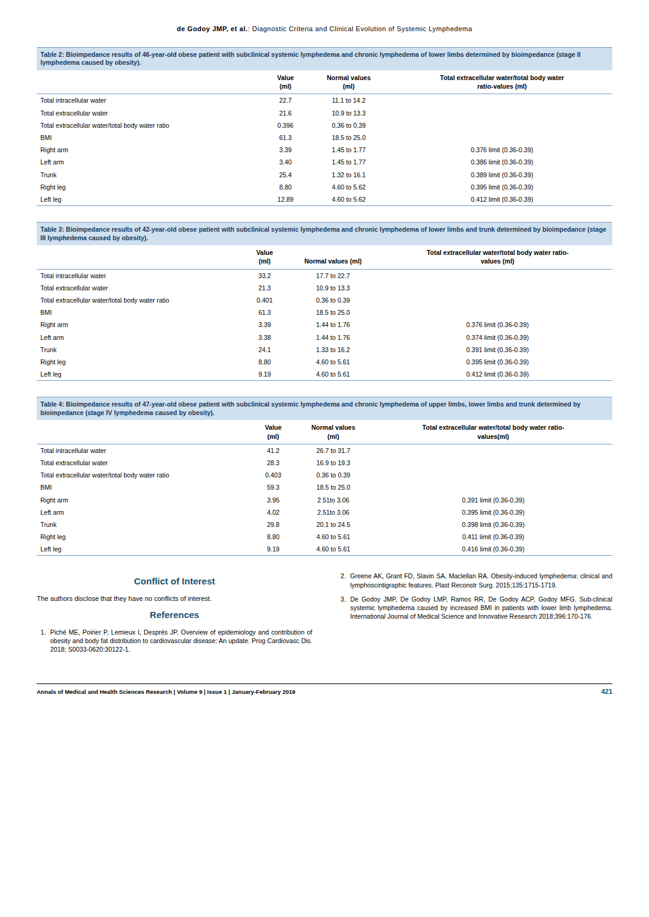de Godoy JMP, et al.: Diagnostic Criteria and Clinical Evolution of Systemic Lymphedema
Table 2: Bioimpedance results of 46-year-old obese patient with subclinical systemic lymphedema and chronic lymphedema of lower limbs determined by bioimpedance (stage II lymphedema caused by obesity).
| | Value (ml) | Normal values (ml) | Total extracellular water/total body water ratio-values (ml) |
| --- | --- | --- | --- |
| Total intracellular water | 22.7 | 11.1 to 14.2 | |
| Total extracellular water | 21.6 | 10.9 to 13.3 | |
| Total extracellular water/total body water ratio | 0.396 | 0.36 to 0.39 | |
| BMI | 61.3 | 18.5 to 25.0 | |
| Right arm | 3.39 | 1.45 to 1.77 | 0.376 limit (0.36-0.39) |
| Left arm | 3.40 | 1.45 to 1.77 | 0.386 limit (0.36-0.39) |
| Trunk | 25.4 | 1.32 to 16.1 | 0.389 limit (0.36-0.39) |
| Right leg | 8.80 | 4.60 to 5.62 | 0.395 limit (0.36-0.39) |
| Left leg | 12.89 | 4.60 to 5.62 | 0.412 limit (0.36-0.39) |
Table 3: Bioimpedance results of 42-year-old obese patient with subclinical systemic lymphedema and chronic lymphedema of lower limbs and trunk determined by bioimpedance (stage III lymphedema caused by obesity).
| | Value (ml) | Normal values (ml) | Total extracellular water/total body water ratio- values (ml) |
| --- | --- | --- | --- |
| Total intracellular water | 33.2 | 17.7 to 22.7 | |
| Total extracellular water | 21.3 | 10.9 to 13.3 | |
| Total extracellular water/total body water ratio | 0.401 | 0.36 to 0.39 | |
| BMI | 61.3 | 18.5 to 25.0 | |
| Right arm | 3.39 | 1.44 to 1.76 | 0.376 limit (0.36-0.39) |
| Left arm | 3.38 | 1.44 to 1.76 | 0.374 limit (0.36-0.39) |
| Trunk | 24.1 | 1.33 to 16.2 | 0.391 limit (0.36-0.39) |
| Right leg | 8.80 | 4.60 to 5.61 | 0.395 limit (0.36-0.39) |
| Left leg | 9.19 | 4.60 to 5.61 | 0.412 limit (0.36-0.39) |
Table 4: Bioimpedance results of 47-year-old obese patient with subclinical systemic lymphedema and chronic lymphedema of upper limbs, lower limbs and trunk determined by bioimpedance (stage IV lymphedema caused by obesity).
| | Value (ml) | Normal values (ml) | Total extracellular water/total body water ratio- values(ml) |
| --- | --- | --- | --- |
| Total intracellular water | 41.2 | 26.7 to 31.7 | |
| Total extracellular water | 28.3 | 16.9 to 19.3 | |
| Total extracellular water/total body water ratio | 0.403 | 0.36 to 0.39 | |
| BMI | 59.3 | 18.5 to 25.0 | |
| Right arm | 3.95 | 2.51to 3.06 | 0.391 limit (0.36-0.39) |
| Left arm | 4.02 | 2.51to 3.06 | 0.395 limit (0.36-0.39) |
| Trunk | 29.8 | 20.1 to 24.5 | 0.398 limit (0.36-0.39) |
| Right leg | 8.80 | 4.60 to 5.61 | 0.411 limit (0.36-0.39) |
| Left leg | 9.19 | 4.60 to 5.61 | 0.416 limit (0.36-0.39) |
Conflict of Interest
The authors disclose that they have no conflicts of interest.
References
Piché ME, Poirier P, Lemieux I, Després JP. Overview of epidemiology and contribution of obesity and body fat distribution to cardiovascular disease: An update. Prog Cardiovasc Dis. 2018; S0033-0620:30122-1.
Greene AK, Grant FD, Slavin SA, Maclellan RA. Obesity-induced lymphedema: clinical and lymphoscintigraphic features. Plast Reconstr Surg. 2015;135:1715-1719.
De Godoy JMP, De Godoy LMP, Ramos RR, De Godoy ACP, Godoy MFG. Sub-clinical systemic lymphedema caused by increased BMI in patients with lower limb lymphedema. International Journal of Medical Science and Innovative Research 2018;396:170-176.
Annals of Medical and Health Sciences Research | Volume 9 | Issue 1 | January-February 2019 421